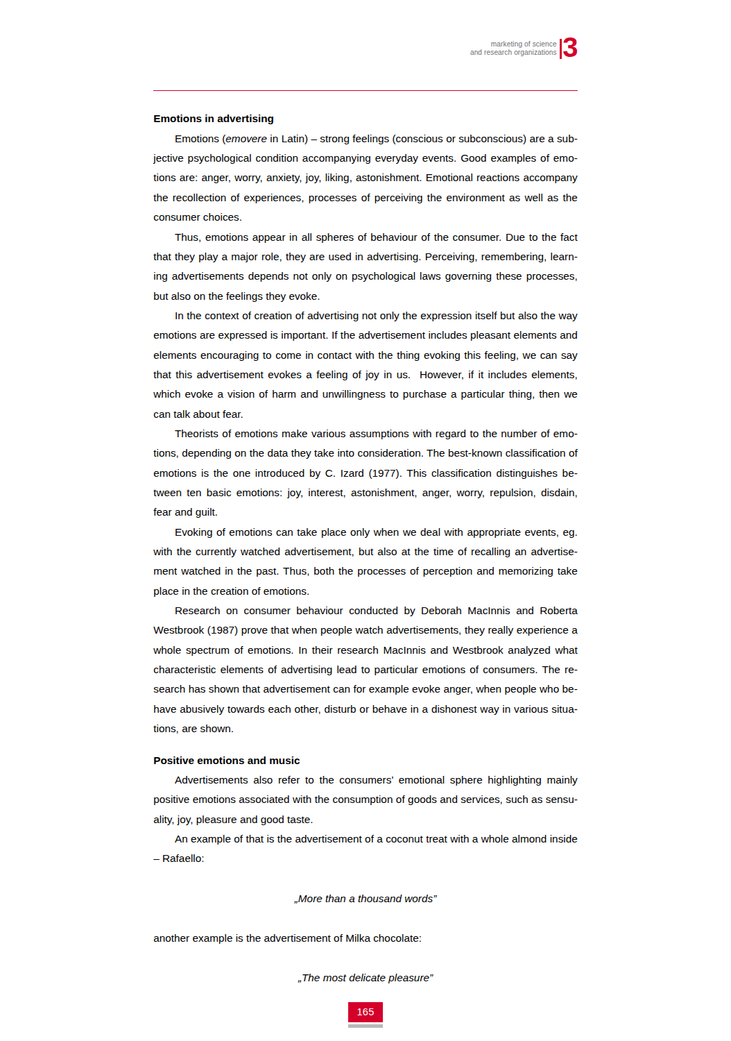marketing of science
and research organizations
3
Emotions in advertising
Emotions (emovere in Latin) – strong feelings (conscious or subconscious) are a subjective psychological condition accompanying everyday events. Good examples of emotions are: anger, worry, anxiety, joy, liking, astonishment. Emotional reactions accompany the recollection of experiences, processes of perceiving the environment as well as the consumer choices.
Thus, emotions appear in all spheres of behaviour of the consumer. Due to the fact that they play a major role, they are used in advertising. Perceiving, remembering, learning advertisements depends not only on psychological laws governing these processes, but also on the feelings they evoke.
In the context of creation of advertising not only the expression itself but also the way emotions are expressed is important. If the advertisement includes pleasant elements and elements encouraging to come in contact with the thing evoking this feeling, we can say that this advertisement evokes a feeling of joy in us. However, if it includes elements, which evoke a vision of harm and unwillingness to purchase a particular thing, then we can talk about fear.
Theorists of emotions make various assumptions with regard to the number of emotions, depending on the data they take into consideration. The best-known classification of emotions is the one introduced by C. Izard (1977). This classification distinguishes between ten basic emotions: joy, interest, astonishment, anger, worry, repulsion, disdain, fear and guilt.
Evoking of emotions can take place only when we deal with appropriate events, eg. with the currently watched advertisement, but also at the time of recalling an advertisement watched in the past. Thus, both the processes of perception and memorizing take place in the creation of emotions.
Research on consumer behaviour conducted by Deborah MacInnis and Roberta Westbrook (1987) prove that when people watch advertisements, they really experience a whole spectrum of emotions. In their research MacInnis and Westbrook analyzed what characteristic elements of advertising lead to particular emotions of consumers. The research has shown that advertisement can for example evoke anger, when people who behave abusively towards each other, disturb or behave in a dishonest way in various situations, are shown.
Positive emotions and music
Advertisements also refer to the consumers’ emotional sphere highlighting mainly positive emotions associated with the consumption of goods and services, such as sensuality, joy, pleasure and good taste.
An example of that is the advertisement of a coconut treat with a whole almond inside – Rafaello:
„More than a thousand words”
another example is the advertisement of Milka chocolate:
„The most delicate pleasure”
165